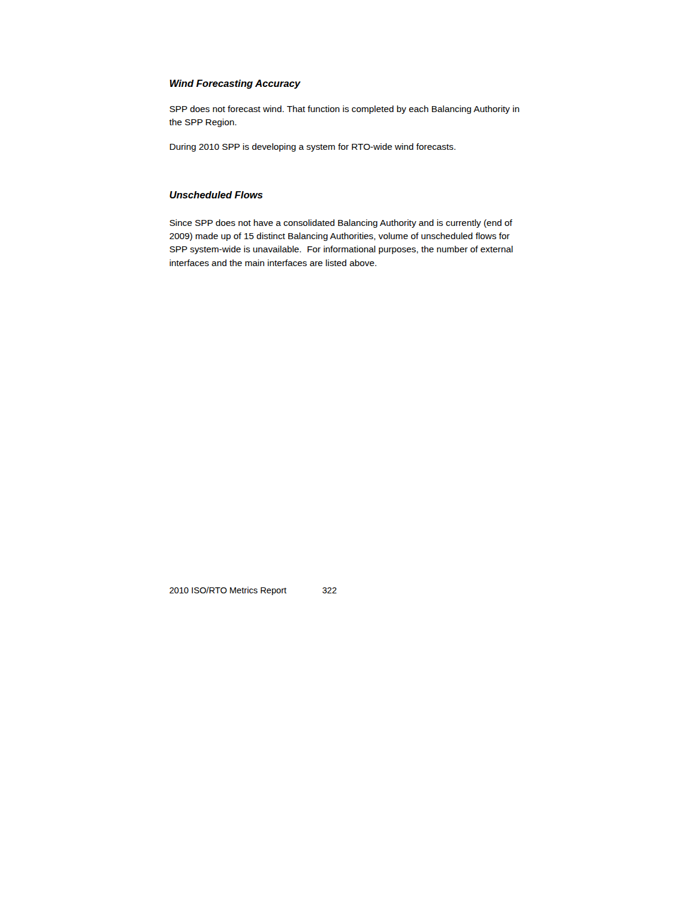Wind Forecasting Accuracy
SPP does not forecast wind. That function is completed by each Balancing Authority in the SPP Region.
During 2010 SPP is developing a system for RTO-wide wind forecasts.
Unscheduled Flows
Since SPP does not have a consolidated Balancing Authority and is currently (end of 2009) made up of 15 distinct Balancing Authorities, volume of unscheduled flows for SPP system-wide is unavailable. For informational purposes, the number of external interfaces and the main interfaces are listed above.
2010 ISO/RTO Metrics Report322